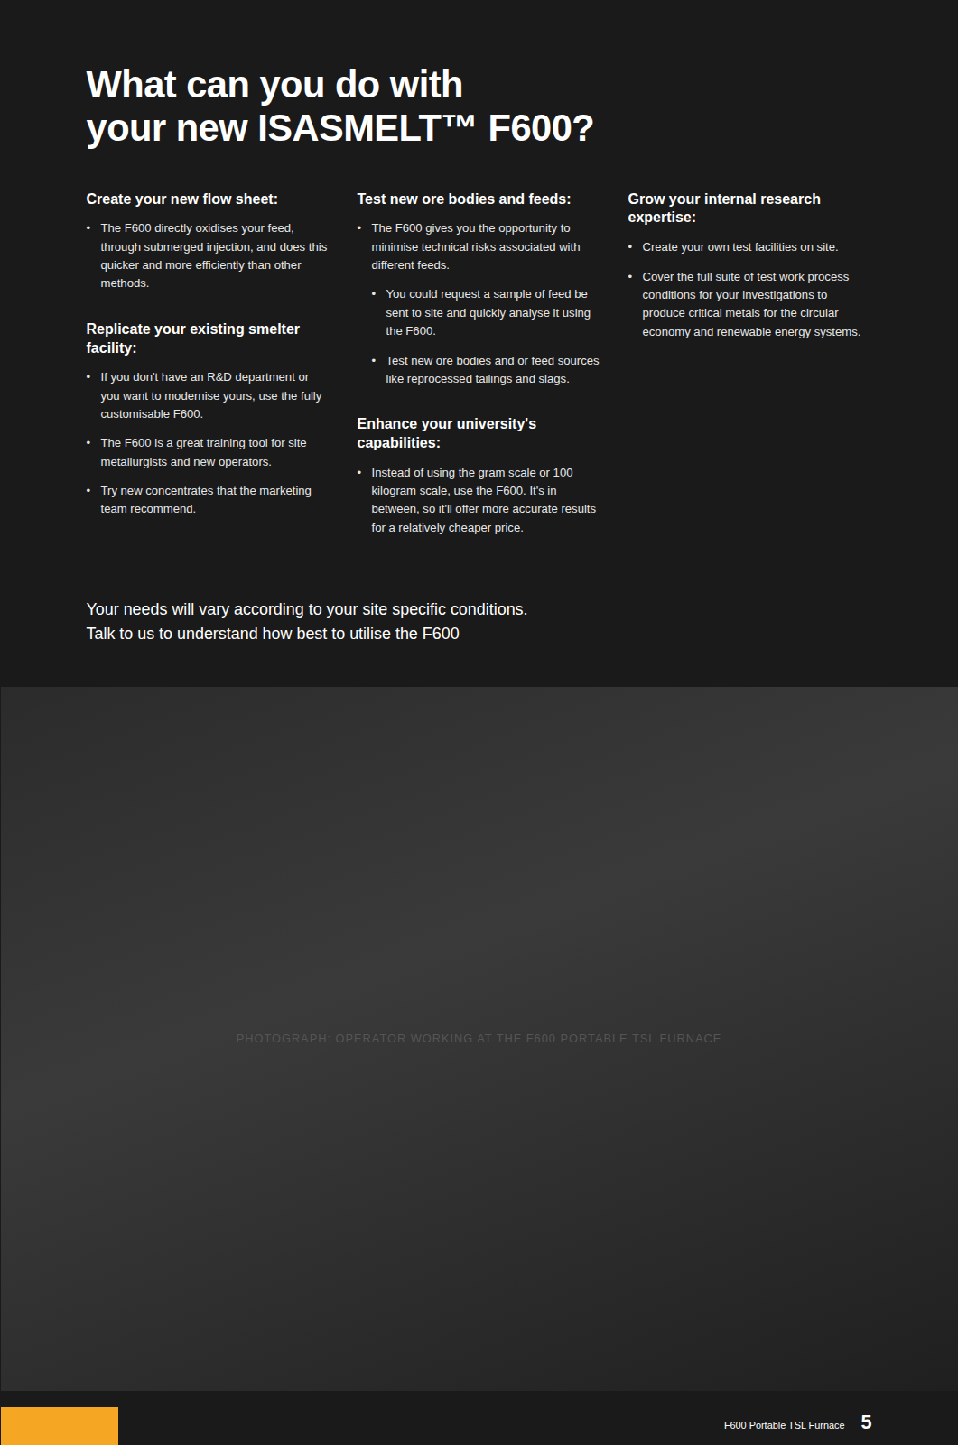What can you do with
your new ISASMELT™ F600?
Create your new flow sheet:
The F600 directly oxidises your feed, through submerged injection, and does this quicker and more efficiently than other methods.
Replicate your existing smelter facility:
If you don't have an R&D department or you want to modernise yours, use the fully customisable F600.
The F600 is a great training tool for site metallurgists and new operators.
Try new concentrates that the marketing team recommend.
Test new ore bodies and feeds:
The F600 gives you the opportunity to minimise technical risks associated with different feeds.
You could request a sample of feed be sent to site and quickly analyse it using the F600.
Test new ore bodies and or feed sources like reprocessed tailings and slags.
Enhance your university's capabilities:
Instead of using the gram scale or 100 kilogram scale, use the F600. It's in between, so it'll offer more accurate results for a relatively cheaper price.
Grow your internal research expertise:
Create your own test facilities on site.
Cover the full suite of test work process conditions for your investigations to produce critical metals for the circular economy and renewable energy systems.
Your needs will vary according to your site specific conditions.
Talk to us to understand how best to utilise the F600
Photograph: operator working at the F600 portable TSL furnace
F600 Portable TSL Furnace 5